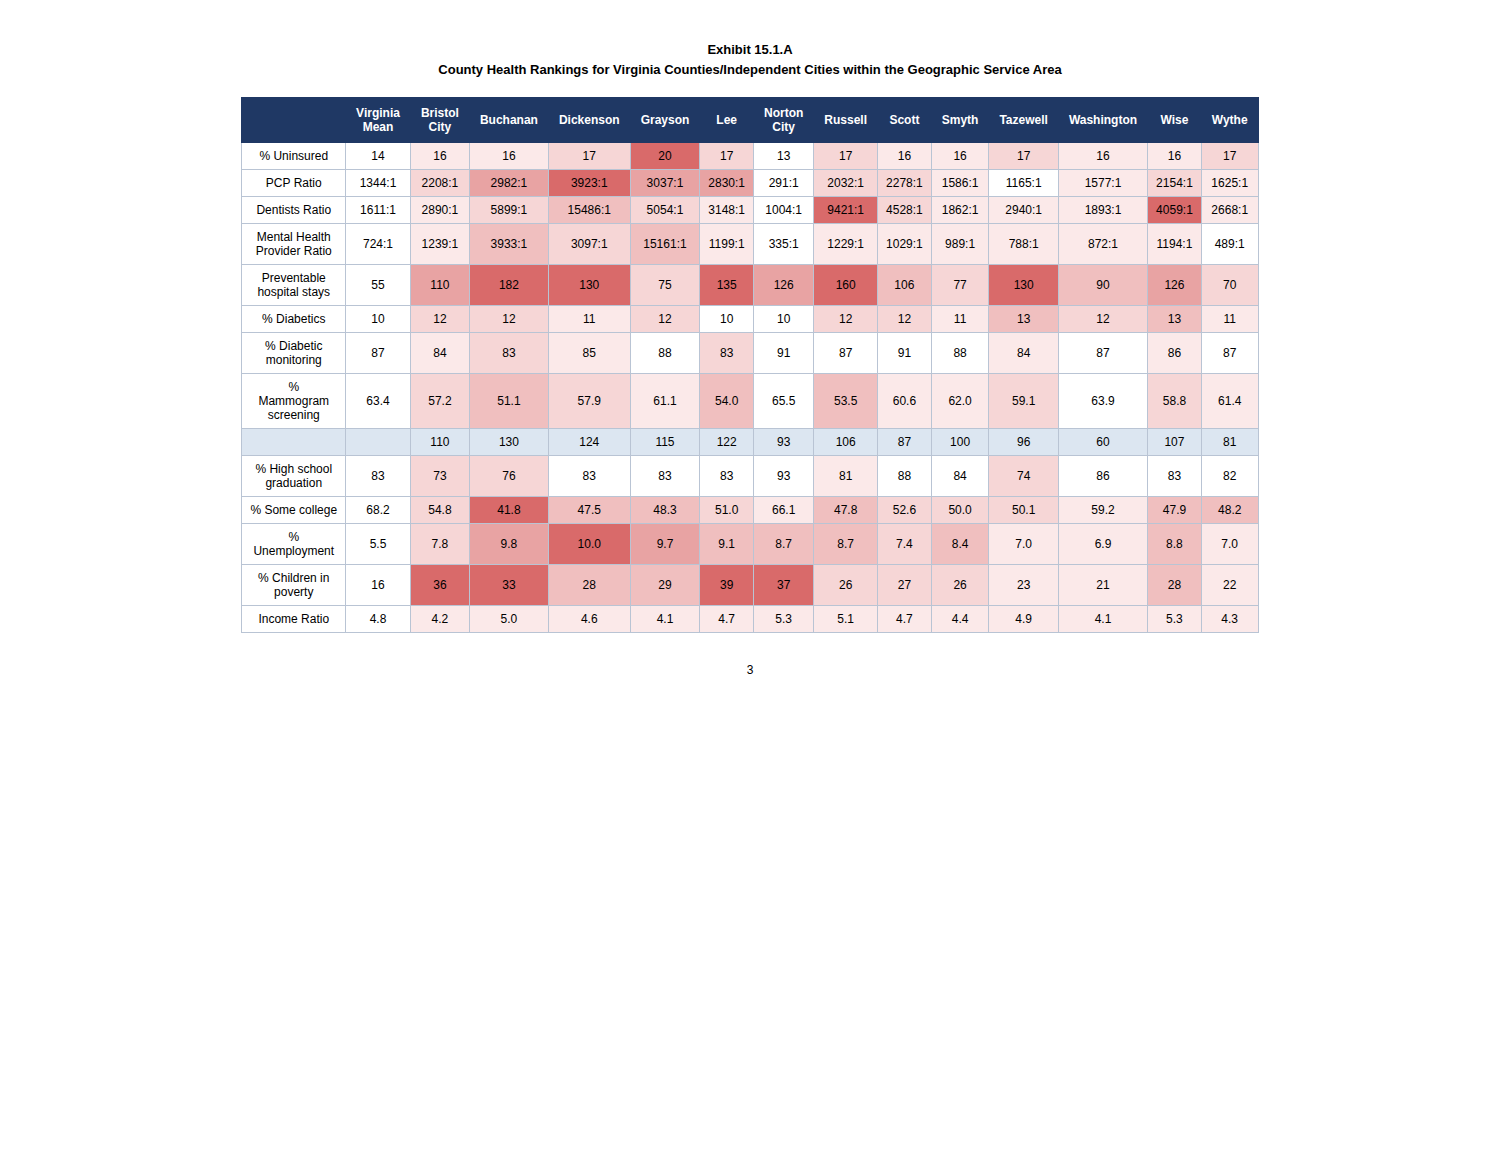Exhibit 15.1.A
County Health Rankings for Virginia Counties/Independent Cities within the Geographic Service Area
| | Virginia Mean | Bristol City | Buchanan | Dickenson | Grayson | Lee | Norton City | Russell | Scott | Smyth | Tazewell | Washington | Wise | Wythe |
| --- | --- | --- | --- | --- | --- | --- | --- | --- | --- | --- | --- | --- | --- | --- |
| % Uninsured | 14 | 16 | 16 | 17 | 20 | 17 | 13 | 17 | 16 | 16 | 17 | 16 | 16 | 17 |
| PCP Ratio | 1344:1 | 2208:1 | 2982:1 | 3923:1 | 3037:1 | 2830:1 | 291:1 | 2032:1 | 2278:1 | 1586:1 | 1165:1 | 1577:1 | 2154:1 | 1625:1 |
| Dentists Ratio | 1611:1 | 2890:1 | 5899:1 | 15486:1 | 5054:1 | 3148:1 | 1004:1 | 9421:1 | 4528:1 | 1862:1 | 2940:1 | 1893:1 | 4059:1 | 2668:1 |
| Mental Health Provider Ratio | 724:1 | 1239:1 | 3933:1 | 3097:1 | 15161:1 | 1199:1 | 335:1 | 1229:1 | 1029:1 | 989:1 | 788:1 | 872:1 | 1194:1 | 489:1 |
| Preventable hospital stays | 55 | 110 | 182 | 130 | 75 | 135 | 126 | 160 | 106 | 77 | 130 | 90 | 126 | 70 |
| % Diabetics | 10 | 12 | 12 | 11 | 12 | 10 | 10 | 12 | 12 | 11 | 13 | 12 | 13 | 11 |
| % Diabetic monitoring | 87 | 84 | 83 | 85 | 88 | 83 | 91 | 87 | 91 | 88 | 84 | 87 | 86 | 87 |
| % Mammogram screening | 63.4 | 57.2 | 51.1 | 57.9 | 61.1 | 54.0 | 65.5 | 53.5 | 60.6 | 62.0 | 59.1 | 63.9 | 58.8 | 61.4 |
| | | 110 | 130 | 124 | 115 | 122 | 93 | 106 | 87 | 100 | 96 | 60 | 107 | 81 |
| % High school graduation | 83 | 73 | 76 | 83 | 83 | 83 | 93 | 81 | 88 | 84 | 74 | 86 | 83 | 82 |
| % Some college | 68.2 | 54.8 | 41.8 | 47.5 | 48.3 | 51.0 | 66.1 | 47.8 | 52.6 | 50.0 | 50.1 | 59.2 | 47.9 | 48.2 |
| % Unemployment | 5.5 | 7.8 | 9.8 | 10.0 | 9.7 | 9.1 | 8.7 | 8.7 | 7.4 | 8.4 | 7.0 | 6.9 | 8.8 | 7.0 |
| % Children in poverty | 16 | 36 | 33 | 28 | 29 | 39 | 37 | 26 | 27 | 26 | 23 | 21 | 28 | 22 |
| Income Ratio | 4.8 | 4.2 | 5.0 | 4.6 | 4.1 | 4.7 | 5.3 | 5.1 | 4.7 | 4.4 | 4.9 | 4.1 | 5.3 | 4.3 |
3